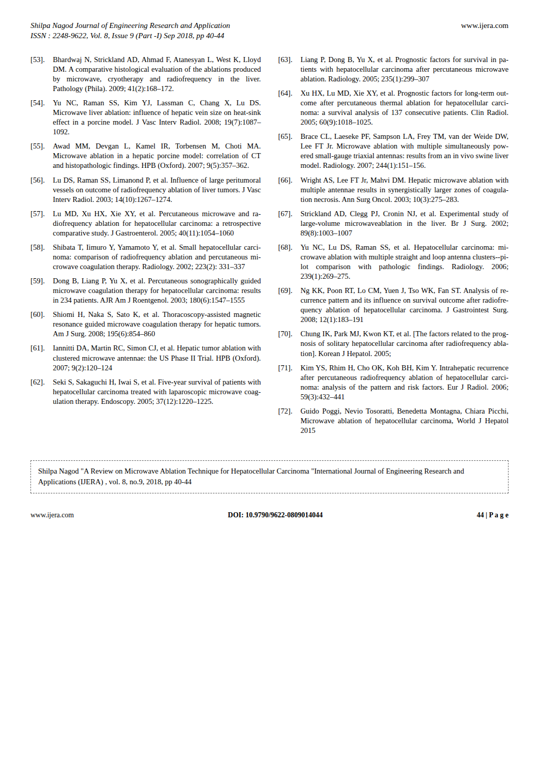Shilpa Nagod Journal of Engineering Research and Application www.ijera.com
ISSN : 2248-9622, Vol. 8, Issue 9 (Part -I) Sep 2018, pp 40-44
[53]. Bhardwaj N, Strickland AD, Ahmad F, Atanesyan L, West K, Lloyd DM. A comparative histological evaluation of the ablations produced by microwave, cryotherapy and radiofrequency in the liver. Pathology (Phila). 2009; 41(2):168–172.
[54]. Yu NC, Raman SS, Kim YJ, Lassman C, Chang X, Lu DS. Microwave liver ablation: influence of hepatic vein size on heat-sink effect in a porcine model. J Vasc Interv Radiol. 2008; 19(7):1087–1092.
[55]. Awad MM, Devgan L, Kamel IR, Torbensen M, Choti MA. Microwave ablation in a hepatic porcine model: correlation of CT and histopathologic findings. HPB (Oxford). 2007; 9(5):357–362.
[56]. Lu DS, Raman SS, Limanond P, et al. Influence of large peritumoral vessels on outcome of radiofrequency ablation of liver tumors. J Vasc Interv Radiol. 2003; 14(10):1267–1274.
[57]. Lu MD, Xu HX, Xie XY, et al. Percutaneous microwave and radiofrequency ablation for hepatocellular carcinoma: a retrospective comparative study. J Gastroenterol. 2005; 40(11):1054–1060
[58]. Shibata T, Iimuro Y, Yamamoto Y, et al. Small hepatocellular carcinoma: comparison of radiofrequency ablation and percutaneous microwave coagulation therapy. Radiology. 2002; 223(2): 331–337
[59]. Dong B, Liang P, Yu X, et al. Percutaneous sonographically guided microwave coagulation therapy for hepatocellular carcinoma: results in 234 patients. AJR Am J Roentgenol. 2003; 180(6):1547–1555
[60]. Shiomi H, Naka S, Sato K, et al. Thoracoscopy-assisted magnetic resonance guided microwave coagulation therapy for hepatic tumors. Am J Surg. 2008; 195(6):854–860
[61]. Iannitti DA, Martin RC, Simon CJ, et al. Hepatic tumor ablation with clustered microwave antennae: the US Phase II Trial. HPB (Oxford). 2007; 9(2):120–124
[62]. Seki S, Sakaguchi H, Iwai S, et al. Five-year survival of patients with hepatocellular carcinoma treated with laparoscopic microwave coagulation therapy. Endoscopy. 2005; 37(12):1220–1225.
[63]. Liang P, Dong B, Yu X, et al. Prognostic factors for survival in patients with hepatocellular carcinoma after percutaneous microwave ablation. Radiology. 2005; 235(1):299–307
[64]. Xu HX, Lu MD, Xie XY, et al. Prognostic factors for long-term outcome after percutaneous thermal ablation for hepatocellular carcinoma: a survival analysis of 137 consecutive patients. Clin Radiol. 2005; 60(9):1018–1025.
[65]. Brace CL, Laeseke PF, Sampson LA, Frey TM, van der Weide DW, Lee FT Jr. Microwave ablation with multiple simultaneously powered small-gauge triaxial antennas: results from an in vivo swine liver model. Radiology. 2007; 244(1):151–156.
[66]. Wright AS, Lee FT Jr, Mahvi DM. Hepatic microwave ablation with multiple antennae results in synergistically larger zones of coagulation necrosis. Ann Surg Oncol. 2003; 10(3):275–283.
[67]. Strickland AD, Clegg PJ, Cronin NJ, et al. Experimental study of large-volume microwaveablation in the liver. Br J Surg. 2002; 89(8):1003–1007
[68]. Yu NC, Lu DS, Raman SS, et al. Hepatocellular carcinoma: microwave ablation with multiple straight and loop antenna clusters--pilot comparison with pathologic findings. Radiology. 2006; 239(1):269–275.
[69]. Ng KK, Poon RT, Lo CM, Yuen J, Tso WK, Fan ST. Analysis of recurrence pattern and its influence on survival outcome after radiofrequency ablation of hepatocellular carcinoma. J Gastrointest Surg. 2008; 12(1):183–191
[70]. Chung IK, Park MJ, Kwon KT, et al. [The factors related to the prognosis of solitary hepatocellular carcinoma after radiofrequency ablation]. Korean J Hepatol. 2005;
[71]. Kim YS, Rhim H, Cho OK, Koh BH, Kim Y. Intrahepatic recurrence after percutaneous radiofrequency ablation of hepatocellular carcinoma: analysis of the pattern and risk factors. Eur J Radiol. 2006; 59(3):432–441
[72]. Guido Poggi, Nevio Tosoratti, Benedetta Montagna, Chiara Picchi, Microwave ablation of hepatocellular carcinoma, World J Hepatol 2015
Shilpa Nagod "A Review on Microwave Ablation Technique for Hepatocellular Carcinoma "International Journal of Engineering Research and Applications (IJERA) , vol. 8, no.9, 2018, pp 40-44
www.ijera.com DOI: 10.9790/9622-0809014044 44 | P a g e